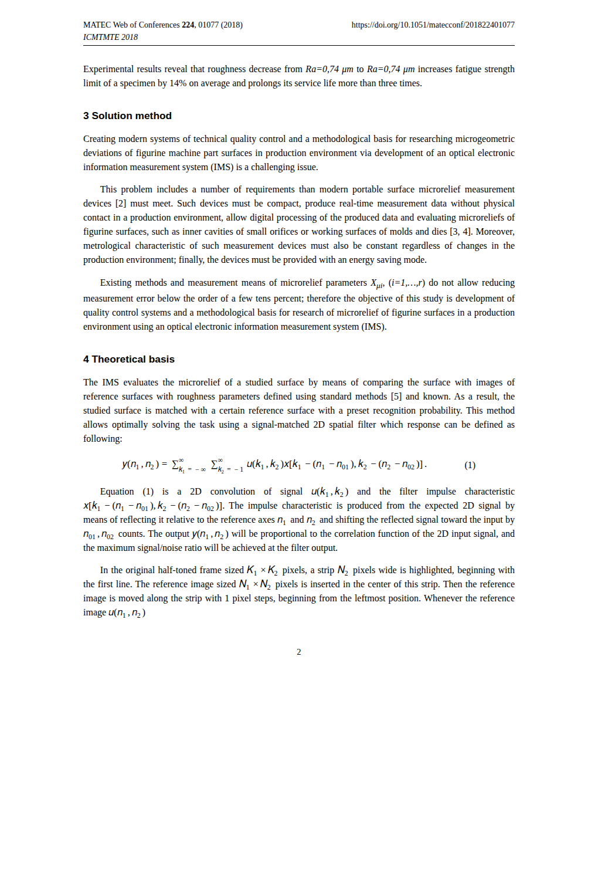MATEC Web of Conferences 224, 01077 (2018)
ICMTMTE 2018
https://doi.org/10.1051/matecconf/201822401077
Experimental results reveal that roughness decrease from Ra=0,74 μm to Ra=0,74 μm increases fatigue strength limit of a specimen by 14% on average and prolongs its service life more than three times.
3 Solution method
Creating modern systems of technical quality control and a methodological basis for researching microgeometric deviations of figurine machine part surfaces in production environment via development of an optical electronic information measurement system (IMS) is a challenging issue.
This problem includes a number of requirements than modern portable surface microrelief measurement devices [2] must meet. Such devices must be compact, produce real-time measurement data without physical contact in a production environment, allow digital processing of the produced data and evaluating microreliefs of figurine surfaces, such as inner cavities of small orifices or working surfaces of molds and dies [3, 4]. Moreover, metrological characteristic of such measurement devices must also be constant regardless of changes in the production environment; finally, the devices must be provided with an energy saving mode.
Existing methods and measurement means of microrelief parameters Xμi, (i=1,…,r) do not allow reducing measurement error below the order of a few tens percent; therefore the objective of this study is development of quality control systems and a methodological basis for research of microrelief of figurine surfaces in a production environment using an optical electronic information measurement system (IMS).
4 Theoretical basis
The IMS evaluates the microrelief of a studied surface by means of comparing the surface with images of reference surfaces with roughness parameters defined using standard methods [5] and known. As a result, the studied surface is matched with a certain reference surface with a preset recognition probability. This method allows optimally solving the task using a signal-matched 2D spatial filter which response can be defined as following:
y(n1,n2) = ∑ k1=−∞ ∞ ∑ k2=−1 ∞ u(k1,k2) x[k1−(n1−n01), k2−(n2−n02)].
(1)
Equation (1) is a 2D convolution of signal u(k1,k2) and the filter impulse characteristic x[k1−(n1−n01),k2−(n2−n02)]. The impulse characteristic is produced from the expected 2D signal by means of reflecting it relative to the reference axes n1 and n2 and shifting the reflected signal toward the input by n01,n02 counts. The output y(n1,n2) will be proportional to the correlation function of the 2D input signal, and the maximum signal/noise ratio will be achieved at the filter output.
In the original half-toned frame sized K1×K2 pixels, a strip N2 pixels wide is highlighted, beginning with the first line. The reference image sized N1×N2 pixels is inserted in the center of this strip. Then the reference image is moved along the strip with 1 pixel steps, beginning from the leftmost position. Whenever the reference image u(n1,n2)
2